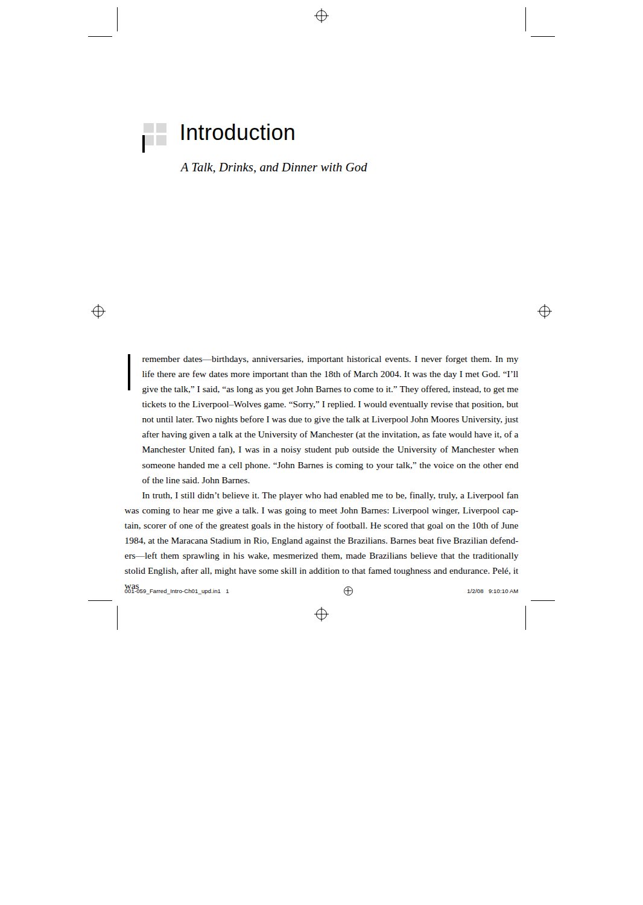Introduction
A Talk, Drinks, and Dinner with God
remember dates—birthdays, anniversaries, important historical events. I never forget them. In my life there are few dates more important than the 18th of March 2004. It was the day I met God. “I’ll give the talk,” I said, “as long as you get John Barnes to come to it.” They offered, instead, to get me tickets to the Liverpool–Wolves game. “Sorry,” I replied. I would eventually revise that position, but not until later. Two nights before I was due to give the talk at Liverpool John Moores University, just after having given a talk at the University of Manchester (at the invitation, as fate would have it, of a Manchester United fan), I was in a noisy student pub outside the University of Manchester when someone handed me a cell phone. “John Barnes is coming to your talk,” the voice on the other end of the line said. John Barnes.
In truth, I still didn’t believe it. The player who had enabled me to be, finally, truly, a Liverpool fan was coming to hear me give a talk. I was going to meet John Barnes: Liverpool winger, Liverpool captain, scorer of one of the greatest goals in the history of football. He scored that goal on the 10th of June 1984, at the Maracana Stadium in Rio, England against the Brazilians. Barnes beat five Brazilian defenders—left them sprawling in his wake, mesmerized them, made Brazilians believe that the traditionally stolid English, after all, might have some skill in addition to that famed toughness and endurance. Pelé, it was
001-059_Farred_Intro-Ch01_upd.in1 1 1/2/08 9:10:10 AM